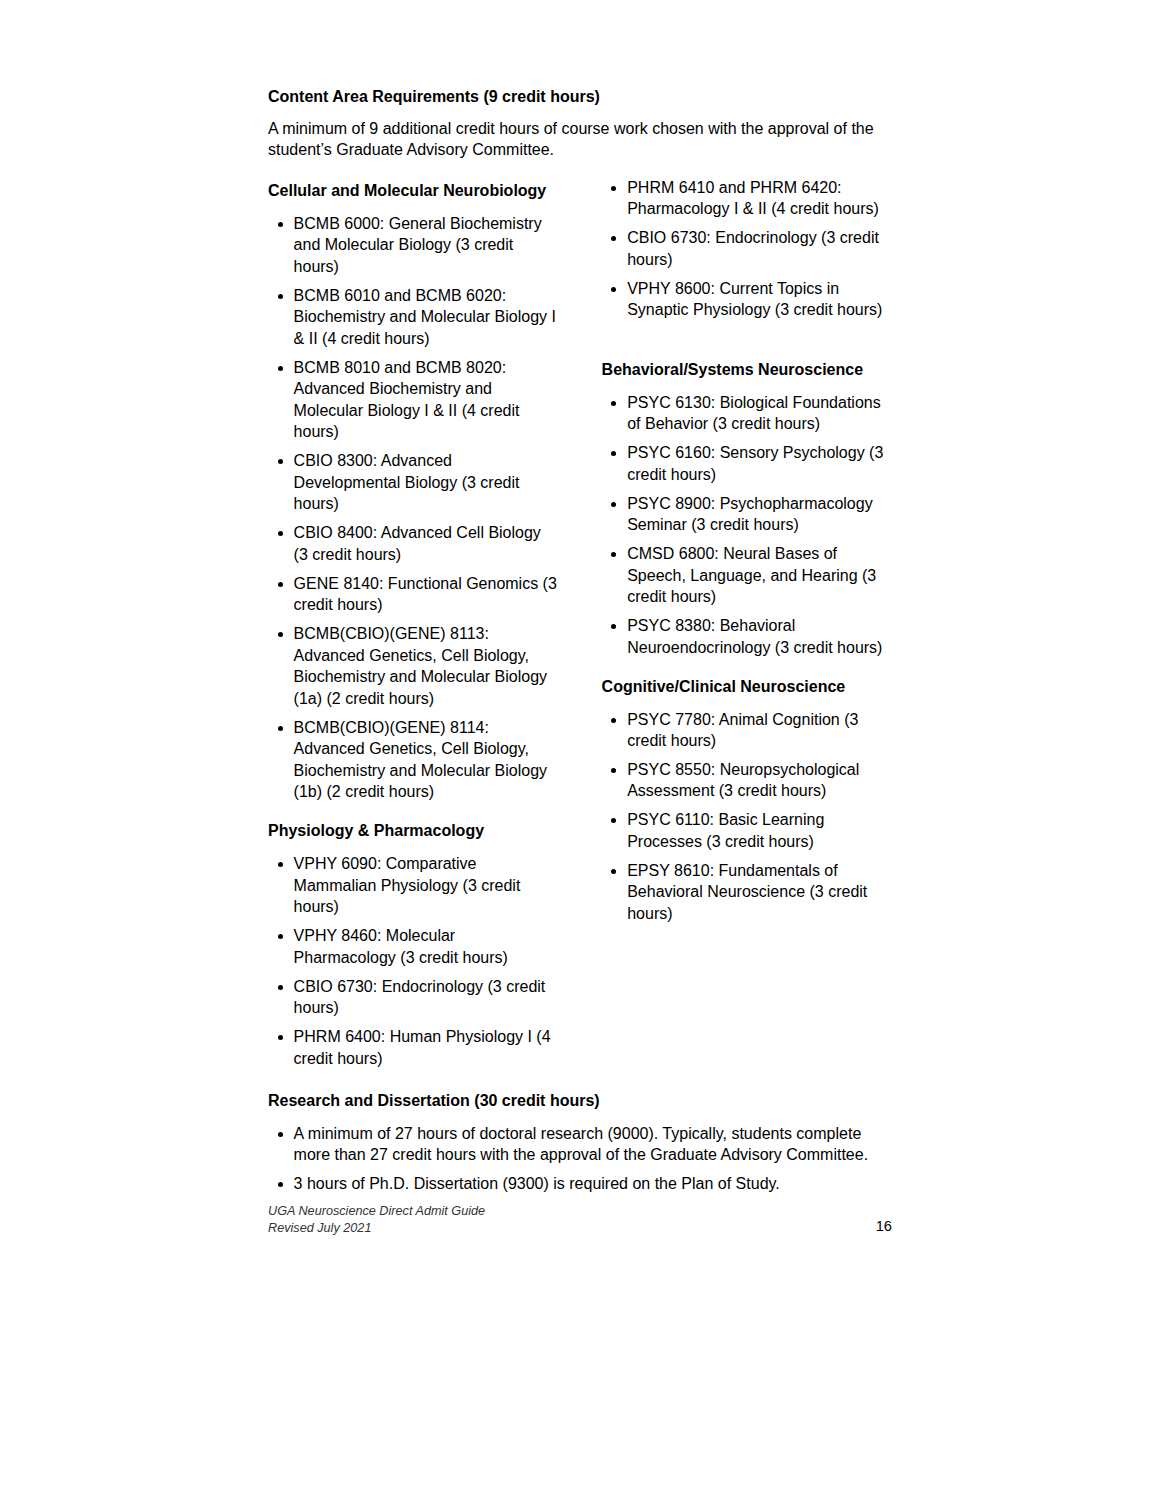Content Area Requirements (9 credit hours)
A minimum of 9 additional credit hours of course work chosen with the approval of the student’s Graduate Advisory Committee.
Cellular and Molecular Neurobiology
BCMB 6000: General Biochemistry and Molecular Biology (3 credit hours)
BCMB 6010 and BCMB 6020: Biochemistry and Molecular Biology I & II (4 credit hours)
BCMB 8010 and BCMB 8020: Advanced Biochemistry and Molecular Biology I & II (4 credit hours)
CBIO 8300: Advanced Developmental Biology (3 credit hours)
CBIO 8400: Advanced Cell Biology (3 credit hours)
GENE 8140: Functional Genomics (3 credit hours)
BCMB(CBIO)(GENE) 8113: Advanced Genetics, Cell Biology, Biochemistry and Molecular Biology (1a) (2 credit hours)
BCMB(CBIO)(GENE) 8114: Advanced Genetics, Cell Biology, Biochemistry and Molecular Biology (1b) (2 credit hours)
Physiology & Pharmacology
VPHY 6090: Comparative Mammalian Physiology (3 credit hours)
VPHY 8460: Molecular Pharmacology (3 credit hours)
CBIO 6730: Endocrinology (3 credit hours)
PHRM 6400: Human Physiology I (4 credit hours)
PHRM 6410 and PHRM 6420: Pharmacology I & II (4 credit hours)
CBIO 6730: Endocrinology (3 credit hours)
VPHY 8600: Current Topics in Synaptic Physiology (3 credit hours)
Behavioral/Systems Neuroscience
PSYC 6130: Biological Foundations of Behavior (3 credit hours)
PSYC 6160: Sensory Psychology (3 credit hours)
PSYC 8900: Psychopharmacology Seminar (3 credit hours)
CMSD 6800: Neural Bases of Speech, Language, and Hearing (3 credit hours)
PSYC 8380: Behavioral Neuroendocrinology (3 credit hours)
Cognitive/Clinical Neuroscience
PSYC 7780: Animal Cognition (3 credit hours)
PSYC 8550: Neuropsychological Assessment (3 credit hours)
PSYC 6110: Basic Learning Processes (3 credit hours)
EPSY 8610: Fundamentals of Behavioral Neuroscience (3 credit hours)
Research and Dissertation (30 credit hours)
A minimum of 27 hours of doctoral research (9000). Typically, students complete more than 27 credit hours with the approval of the Graduate Advisory Committee.
3 hours of Ph.D. Dissertation (9300) is required on the Plan of Study.
UGA Neuroscience Direct Admit Guide
Revised July 2021
16